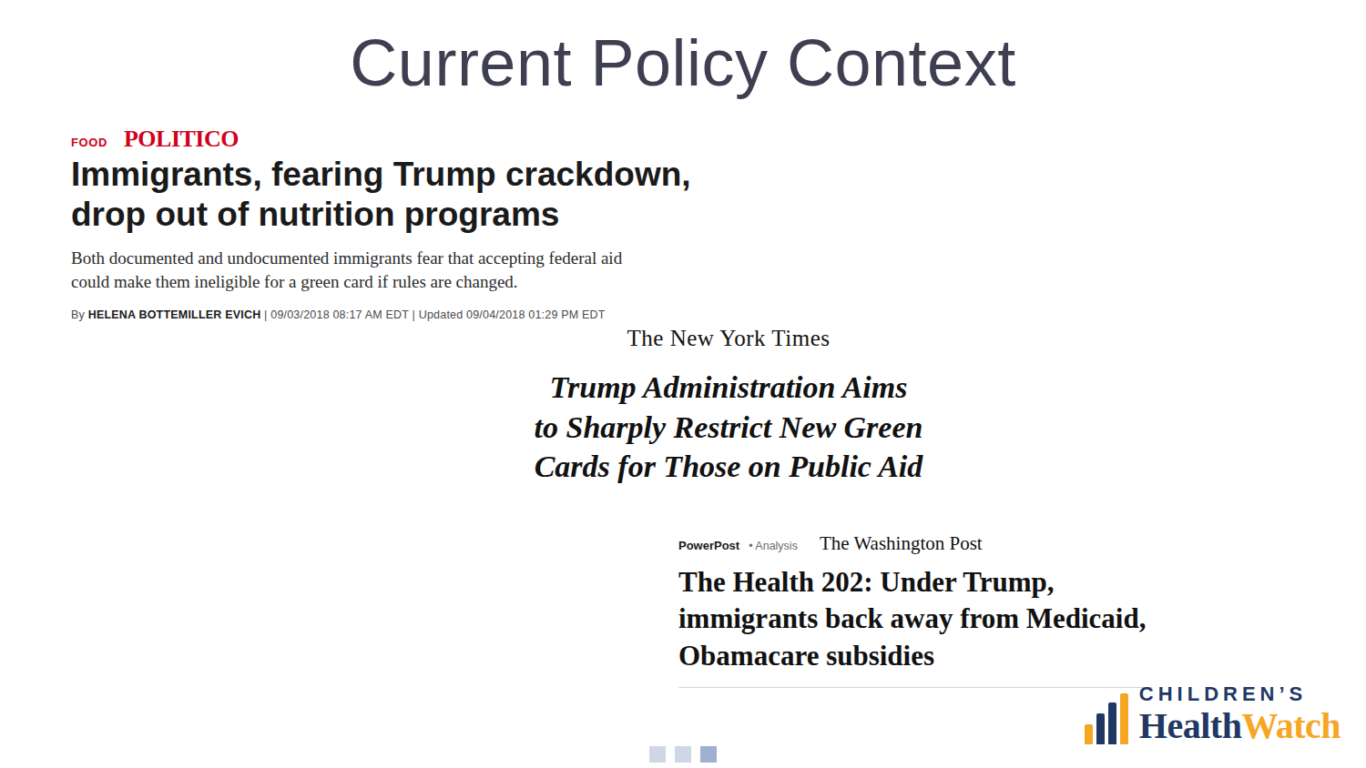Current Policy Context
FOOD POLITICO
Immigrants, fearing Trump crackdown, drop out of nutrition programs
Both documented and undocumented immigrants fear that accepting federal aid could make them ineligible for a green card if rules are changed.
By HELENA BOTTEMILLER EVICH | 09/03/2018 08:17 AM EDT | Updated 09/04/2018 01:29 PM EDT
The New York Times
Trump Administration Aims
to Sharply Restrict New Green
Cards for Those on Public Aid
PowerPost • Analysis The Washington Post
The Health 202: Under Trump, immigrants back away from Medicaid, Obamacare subsidies
CHILDREN’S
Health Watch